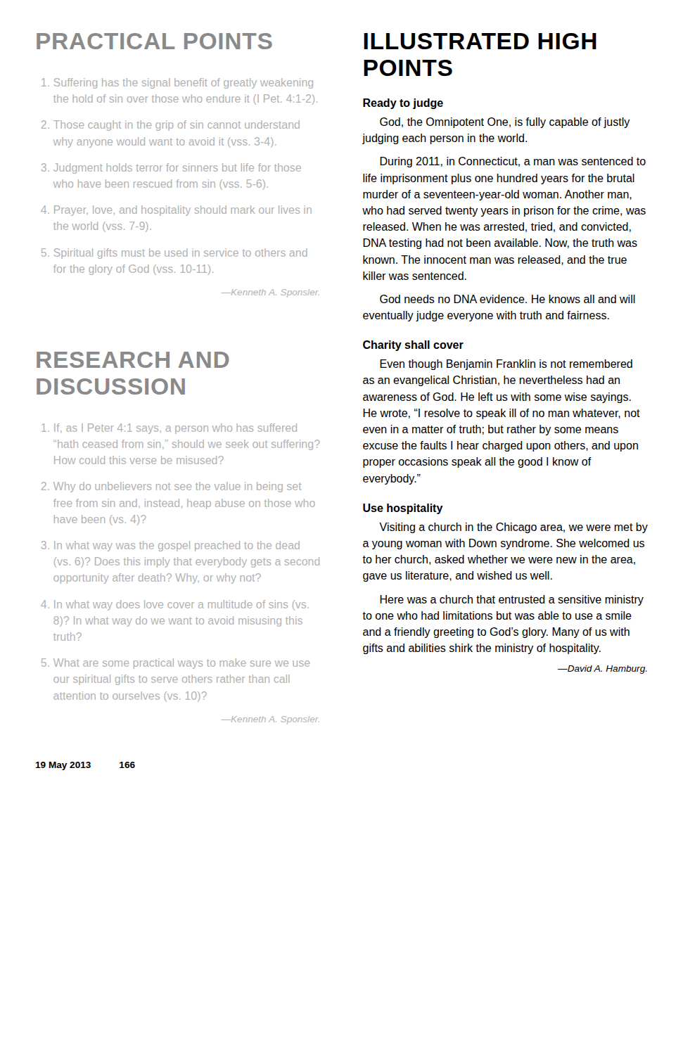Practical Points
Suffering has the signal benefit of greatly weakening the hold of sin over those who endure it (I Pet. 4:1-2).
Those caught in the grip of sin cannot understand why anyone would want to avoid it (vss. 3-4).
Judgment holds terror for sinners but life for those who have been rescued from sin (vss. 5-6).
Prayer, love, and hospitality should mark our lives in the world (vss. 7-9).
Spiritual gifts must be used in service to others and for the glory of God (vss. 10-11).
—Kenneth A. Sponsler.
Research and Discussion
If, as I Peter 4:1 says, a person who has suffered “hath ceased from sin,” should we seek out suffering? How could this verse be misused?
Why do unbelievers not see the value in being set free from sin and, instead, heap abuse on those who have been (vs. 4)?
In what way was the gospel preached to the dead (vs. 6)? Does this imply that everybody gets a second opportunity after death? Why, or why not?
In what way does love cover a multitude of sins (vs. 8)? In what way do we want to avoid misusing this truth?
What are some practical ways to make sure we use our spiritual gifts to serve others rather than call attention to ourselves (vs. 10)?
—Kenneth A. Sponsler.
Illustrated High Points
Ready to judge
God, the Omnipotent One, is fully capable of justly judging each person in the world.
During 2011, in Connecticut, a man was sentenced to life imprisonment plus one hundred years for the brutal murder of a seventeen-year-old woman. Another man, who had served twenty years in prison for the crime, was released. When he was arrested, tried, and convicted, DNA testing had not been available. Now, the truth was known. The innocent man was released, and the true killer was sentenced.
God needs no DNA evidence. He knows all and will eventually judge everyone with truth and fairness.
Charity shall cover
Even though Benjamin Franklin is not remembered as an evangelical Christian, he nevertheless had an awareness of God. He left us with some wise sayings. He wrote, “I resolve to speak ill of no man whatever, not even in a matter of truth; but rather by some means excuse the faults I hear charged upon others, and upon proper occasions speak all the good I know of everybody.”
Use hospitality
Visiting a church in the Chicago area, we were met by a young woman with Down syndrome. She welcomed us to her church, asked whether we were new in the area, gave us literature, and wished us well.
Here was a church that entrusted a sensitive ministry to one who had limitations but was able to use a smile and a friendly greeting to God’s glory. Many of us with gifts and abilities shirk the ministry of hospitality.
—David A. Hamburg.
19 May 2013 166